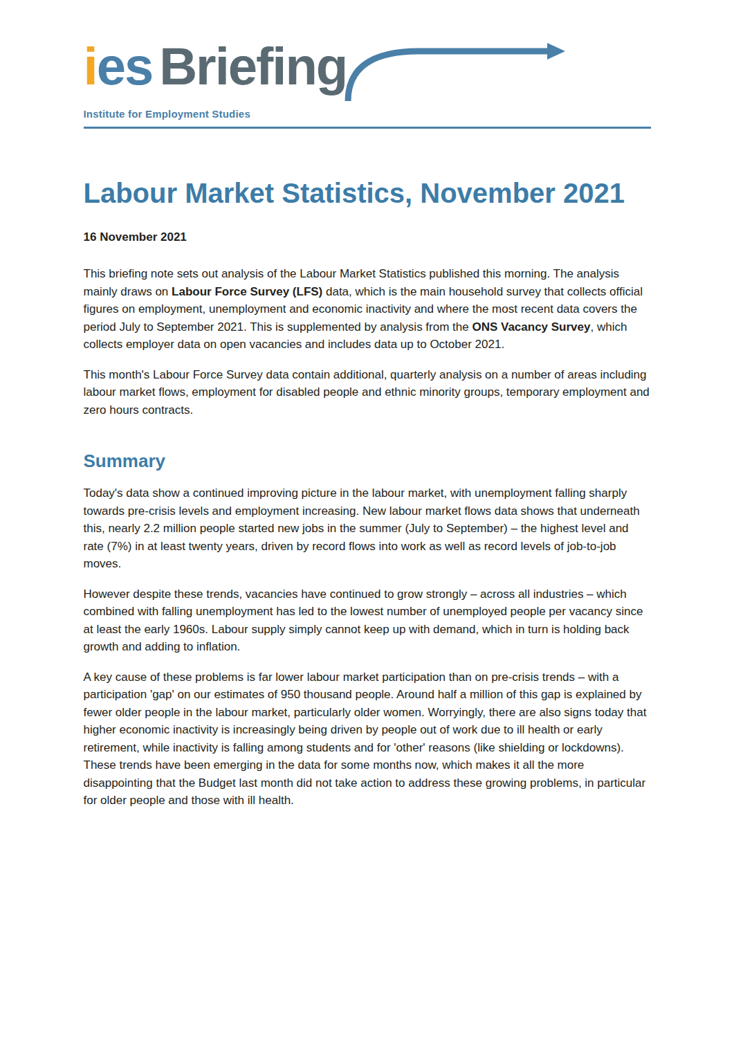ies Briefing
Institute for Employment Studies
Labour Market Statistics, November 2021
16 November 2021
This briefing note sets out analysis of the Labour Market Statistics published this morning. The analysis mainly draws on Labour Force Survey (LFS) data, which is the main household survey that collects official figures on employment, unemployment and economic inactivity and where the most recent data covers the period July to September 2021. This is supplemented by analysis from the ONS Vacancy Survey, which collects employer data on open vacancies and includes data up to October 2021.
This month's Labour Force Survey data contain additional, quarterly analysis on a number of areas including labour market flows, employment for disabled people and ethnic minority groups, temporary employment and zero hours contracts.
Summary
Today's data show a continued improving picture in the labour market, with unemployment falling sharply towards pre-crisis levels and employment increasing. New labour market flows data shows that underneath this, nearly 2.2 million people started new jobs in the summer (July to September) – the highest level and rate (7%) in at least twenty years, driven by record flows into work as well as record levels of job-to-job moves.
However despite these trends, vacancies have continued to grow strongly – across all industries – which combined with falling unemployment has led to the lowest number of unemployed people per vacancy since at least the early 1960s. Labour supply simply cannot keep up with demand, which in turn is holding back growth and adding to inflation.
A key cause of these problems is far lower labour market participation than on pre-crisis trends – with a participation 'gap' on our estimates of 950 thousand people. Around half a million of this gap is explained by fewer older people in the labour market, particularly older women. Worryingly, there are also signs today that higher economic inactivity is increasingly being driven by people out of work due to ill health or early retirement, while inactivity is falling among students and for 'other' reasons (like shielding or lockdowns). These trends have been emerging in the data for some months now, which makes it all the more disappointing that the Budget last month did not take action to address these growing problems, in particular for older people and those with ill health.